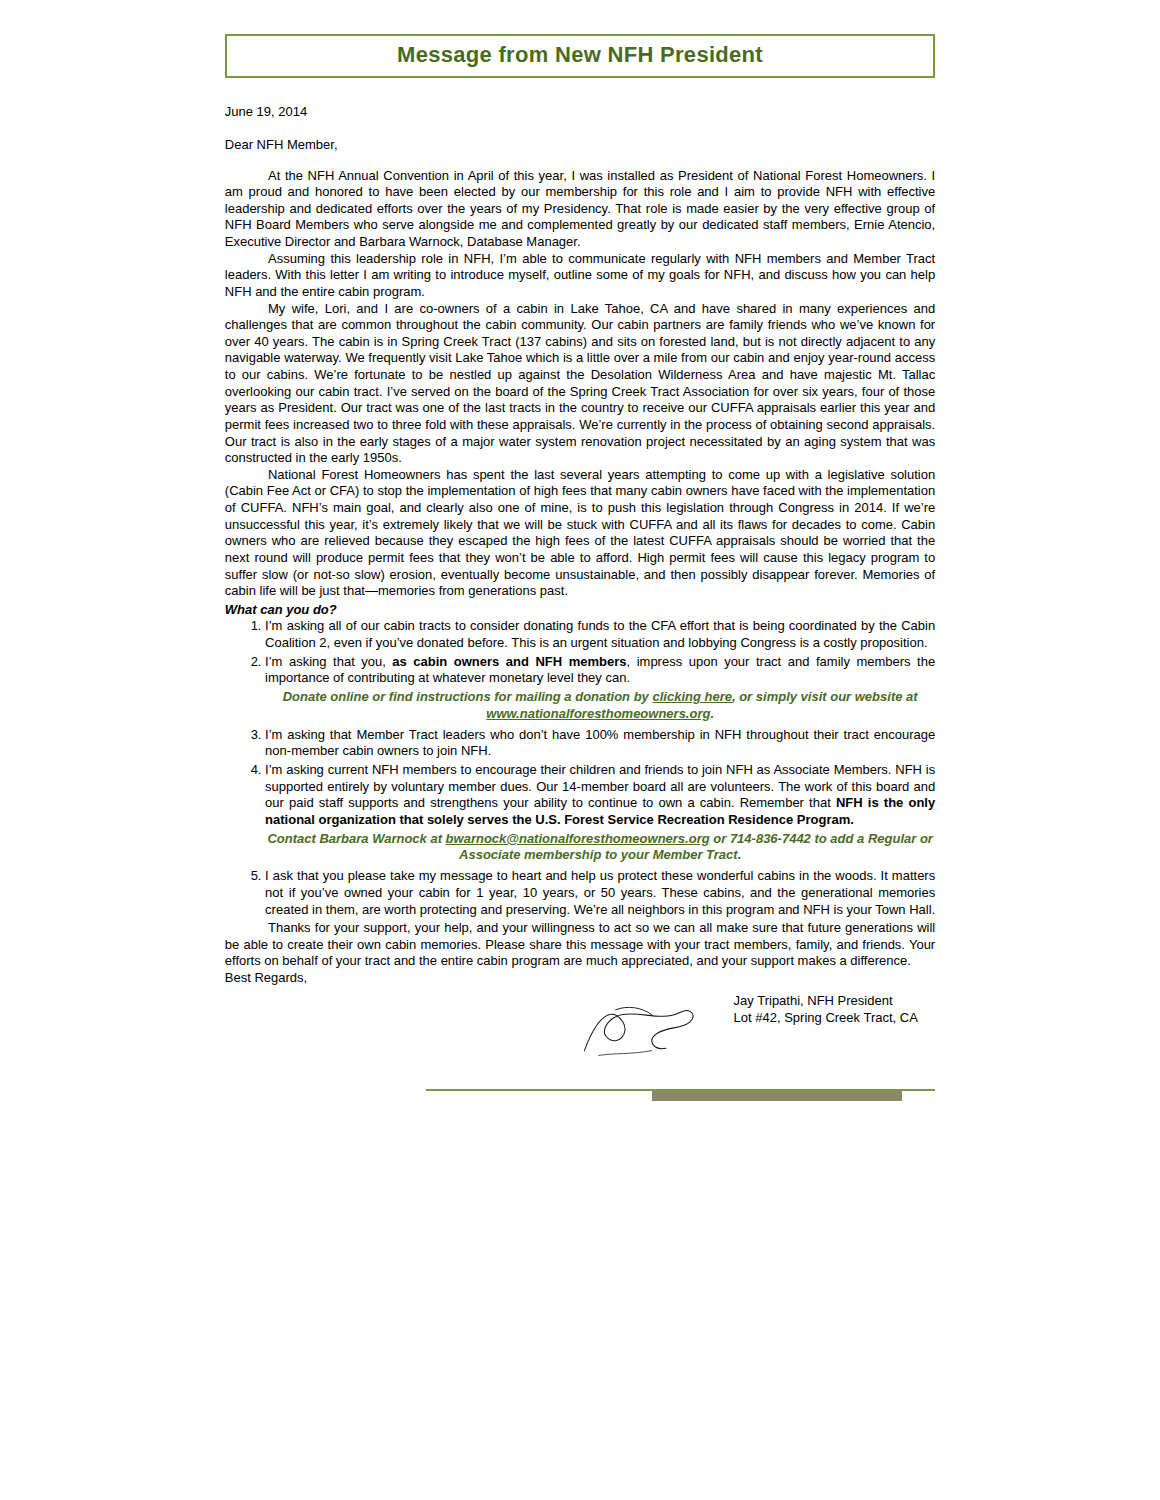Message from New NFH President
June 19, 2014
Dear NFH Member,
At the NFH Annual Convention in April of this year, I was installed as President of National Forest Homeowners. I am proud and honored to have been elected by our membership for this role and I aim to provide NFH with effective leadership and dedicated efforts over the years of my Presidency. That role is made easier by the very effective group of NFH Board Members who serve alongside me and complemented greatly by our dedicated staff members, Ernie Atencio, Executive Director and Barbara Warnock, Database Manager.
Assuming this leadership role in NFH, I’m able to communicate regularly with NFH members and Member Tract leaders. With this letter I am writing to introduce myself, outline some of my goals for NFH, and discuss how you can help NFH and the entire cabin program.
My wife, Lori, and I are co-owners of a cabin in Lake Tahoe, CA and have shared in many experiences and challenges that are common throughout the cabin community. Our cabin partners are family friends who we’ve known for over 40 years. The cabin is in Spring Creek Tract (137 cabins) and sits on forested land, but is not directly adjacent to any navigable waterway. We frequently visit Lake Tahoe which is a little over a mile from our cabin and enjoy year-round access to our cabins. We’re fortunate to be nestled up against the Desolation Wilderness Area and have majestic Mt. Tallac overlooking our cabin tract. I’ve served on the board of the Spring Creek Tract Association for over six years, four of those years as President. Our tract was one of the last tracts in the country to receive our CUFFA appraisals earlier this year and permit fees increased two to three fold with these appraisals. We’re currently in the process of obtaining second appraisals. Our tract is also in the early stages of a major water system renovation project necessitated by an aging system that was constructed in the early 1950s.
National Forest Homeowners has spent the last several years attempting to come up with a legislative solution (Cabin Fee Act or CFA) to stop the implementation of high fees that many cabin owners have faced with the implementation of CUFFA. NFH’s main goal, and clearly also one of mine, is to push this legislation through Congress in 2014. If we’re unsuccessful this year, it’s extremely likely that we will be stuck with CUFFA and all its flaws for decades to come. Cabin owners who are relieved because they escaped the high fees of the latest CUFFA appraisals should be worried that the next round will produce permit fees that they won’t be able to afford. High permit fees will cause this legacy program to suffer slow (or not-so slow) erosion, eventually become unsustainable, and then possibly disappear forever. Memories of cabin life will be just that—memories from generations past.
What can you do?
I’m asking all of our cabin tracts to consider donating funds to the CFA effort that is being coordinated by the Cabin Coalition 2, even if you’ve donated before. This is an urgent situation and lobbying Congress is a costly proposition.
I’m asking that you, as cabin owners and NFH members, impress upon your tract and family members the importance of contributing at whatever monetary level they can. Donate online or find instructions for mailing a donation by clicking here, or simply visit our website at www.nationalforesthomeowners.org.
I’m asking that Member Tract leaders who don’t have 100% membership in NFH throughout their tract encourage non-member cabin owners to join NFH.
I’m asking current NFH members to encourage their children and friends to join NFH as Associate Members. NFH is supported entirely by voluntary member dues. Our 14-member board all are volunteers. The work of this board and our paid staff supports and strengthens your ability to continue to own a cabin. Remember that NFH is the only national organization that solely serves the U.S. Forest Service Recreation Residence Program. Contact Barbara Warnock at bwarnock@nationalforesthomeowners.org or 714-836-7442 to add a Regular or Associate membership to your Member Tract.
I ask that you please take my message to heart and help us protect these wonderful cabins in the woods. It matters not if you’ve owned your cabin for 1 year, 10 years, or 50 years. These cabins, and the generational memories created in them, are worth protecting and preserving. We’re all neighbors in this program and NFH is your Town Hall.
Thanks for your support, your help, and your willingness to act so we can all make sure that future generations will be able to create their own cabin memories. Please share this message with your tract members, family, and friends. Your efforts on behalf of your tract and the entire cabin program are much appreciated, and your support makes a difference.
Best Regards,
Jay Tripathi, NFH President
Lot #42, Spring Creek Tract, CA